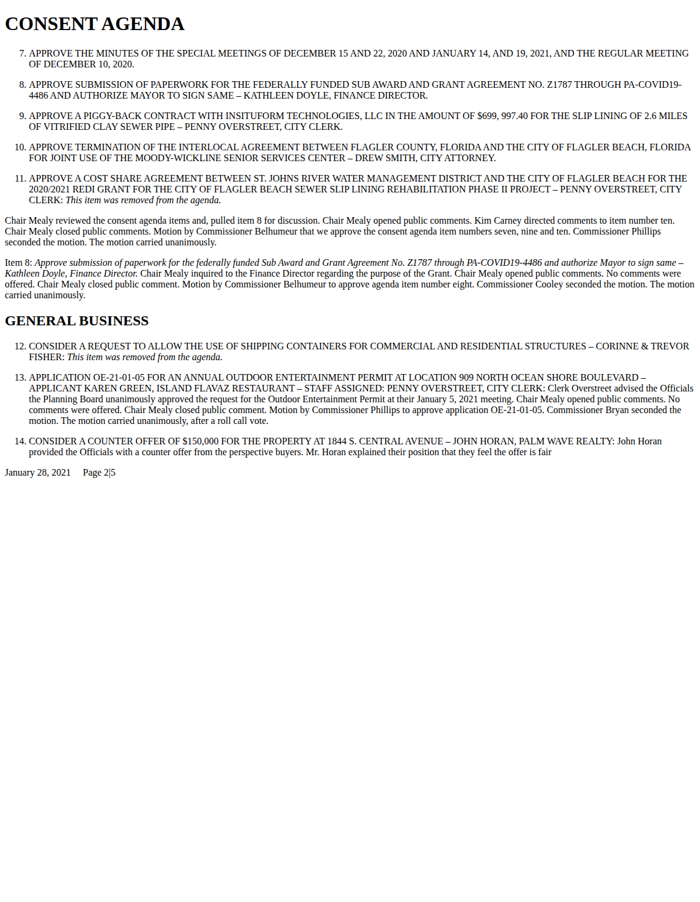CONSENT AGENDA
APPROVE THE MINUTES OF THE SPECIAL MEETINGS OF DECEMBER 15 AND 22, 2020 AND JANUARY 14, AND 19, 2021, AND THE REGULAR MEETING OF DECEMBER 10, 2020.
APPROVE SUBMISSION OF PAPERWORK FOR THE FEDERALLY FUNDED SUB AWARD AND GRANT AGREEMENT NO. Z1787 THROUGH PA-COVID19-4486 AND AUTHORIZE MAYOR TO SIGN SAME – KATHLEEN DOYLE, FINANCE DIRECTOR.
APPROVE A PIGGY-BACK CONTRACT WITH INSITUFORM TECHNOLOGIES, LLC IN THE AMOUNT OF $699, 997.40 FOR THE SLIP LINING OF 2.6 MILES OF VITRIFIED CLAY SEWER PIPE – PENNY OVERSTREET, CITY CLERK.
APPROVE TERMINATION OF THE INTERLOCAL AGREEMENT BETWEEN FLAGLER COUNTY, FLORIDA AND THE CITY OF FLAGLER BEACH, FLORIDA FOR JOINT USE OF THE MOODY-WICKLINE SENIOR SERVICES CENTER – DREW SMITH, CITY ATTORNEY.
APPROVE A COST SHARE AGREEMENT BETWEEN ST. JOHNS RIVER WATER MANAGEMENT DISTRICT AND THE CITY OF FLAGLER BEACH FOR THE 2020/2021 REDI GRANT FOR THE CITY OF FLAGLER BEACH SEWER SLIP LINING REHABILITATION PHASE II PROJECT – PENNY OVERSTREET, CITY CLERK: This item was removed from the agenda.
Chair Mealy reviewed the consent agenda items and, pulled item 8 for discussion. Chair Mealy opened public comments. Kim Carney directed comments to item number ten. Chair Mealy closed public comments. Motion by Commissioner Belhumeur that we approve the consent agenda item numbers seven, nine and ten. Commissioner Phillips seconded the motion. The motion carried unanimously.
Item 8: Approve submission of paperwork for the federally funded Sub Award and Grant Agreement No. Z1787 through PA-COVID19-4486 and authorize Mayor to sign same – Kathleen Doyle, Finance Director. Chair Mealy inquired to the Finance Director regarding the purpose of the Grant. Chair Mealy opened public comments. No comments were offered. Chair Mealy closed public comment. Motion by Commissioner Belhumeur to approve agenda item number eight. Commissioner Cooley seconded the motion. The motion carried unanimously.
GENERAL BUSINESS
CONSIDER A REQUEST TO ALLOW THE USE OF SHIPPING CONTAINERS FOR COMMERCIAL AND RESIDENTIAL STRUCTURES – CORINNE & TREVOR FISHER: This item was removed from the agenda.
APPLICATION OE-21-01-05 FOR AN ANNUAL OUTDOOR ENTERTAINMENT PERMIT AT LOCATION 909 NORTH OCEAN SHORE BOULEVARD – APPLICANT KAREN GREEN, ISLAND FLAVAZ RESTAURANT – STAFF ASSIGNED: PENNY OVERSTREET, CITY CLERK: Clerk Overstreet advised the Officials the Planning Board unanimously approved the request for the Outdoor Entertainment Permit at their January 5, 2021 meeting. Chair Mealy opened public comments. No comments were offered. Chair Mealy closed public comment. Motion by Commissioner Phillips to approve application OE-21-01-05. Commissioner Bryan seconded the motion. The motion carried unanimously, after a roll call vote.
CONSIDER A COUNTER OFFER OF $150,000 FOR THE PROPERTY AT 1844 S. CENTRAL AVENUE – JOHN HORAN, PALM WAVE REALTY: John Horan provided the Officials with a counter offer from the perspective buyers. Mr. Horan explained their position that they feel the offer is fair
January 28, 2021 Page 2|5